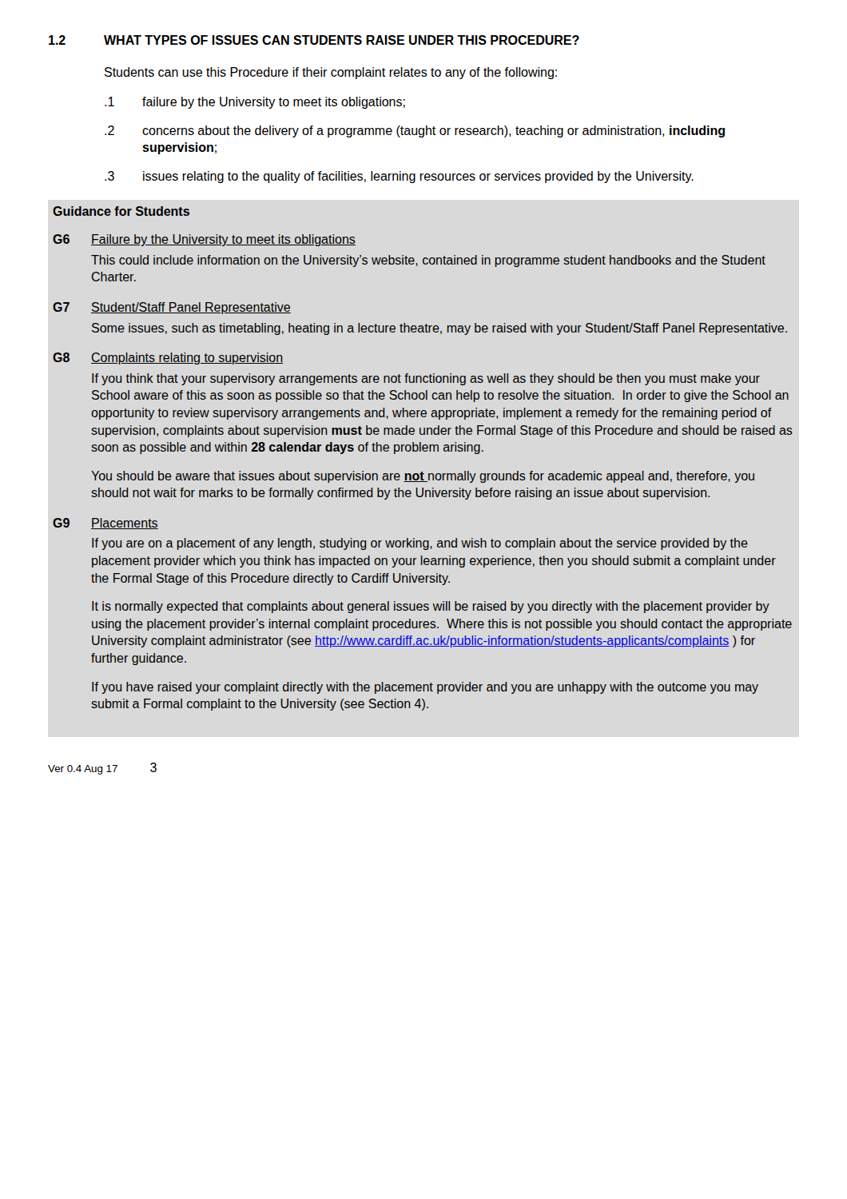1.2 WHAT TYPES OF ISSUES CAN STUDENTS RAISE UNDER THIS PROCEDURE?
Students can use this Procedure if their complaint relates to any of the following:
.1 failure by the University to meet its obligations;
.2 concerns about the delivery of a programme (taught or research), teaching or administration, including supervision;
.3 issues relating to the quality of facilities, learning resources or services provided by the University.
Guidance for Students
G6 Failure by the University to meet its obligations
This could include information on the University’s website, contained in programme student handbooks and the Student Charter.
G7 Student/Staff Panel Representative
Some issues, such as timetabling, heating in a lecture theatre, may be raised with your Student/Staff Panel Representative.
G8 Complaints relating to supervision
If you think that your supervisory arrangements are not functioning as well as they should be then you must make your School aware of this as soon as possible so that the School can help to resolve the situation. In order to give the School an opportunity to review supervisory arrangements and, where appropriate, implement a remedy for the remaining period of supervision, complaints about supervision must be made under the Formal Stage of this Procedure and should be raised as soon as possible and within 28 calendar days of the problem arising.
You should be aware that issues about supervision are not normally grounds for academic appeal and, therefore, you should not wait for marks to be formally confirmed by the University before raising an issue about supervision.
G9 Placements
If you are on a placement of any length, studying or working, and wish to complain about the service provided by the placement provider which you think has impacted on your learning experience, then you should submit a complaint under the Formal Stage of this Procedure directly to Cardiff University.
It is normally expected that complaints about general issues will be raised by you directly with the placement provider by using the placement provider’s internal complaint procedures. Where this is not possible you should contact the appropriate University complaint administrator (see http://www.cardiff.ac.uk/public-information/students-applicants/complaints ) for further guidance.
If you have raised your complaint directly with the placement provider and you are unhappy with the outcome you may submit a Formal complaint to the University (see Section 4).
Ver 0.4 Aug 17 3